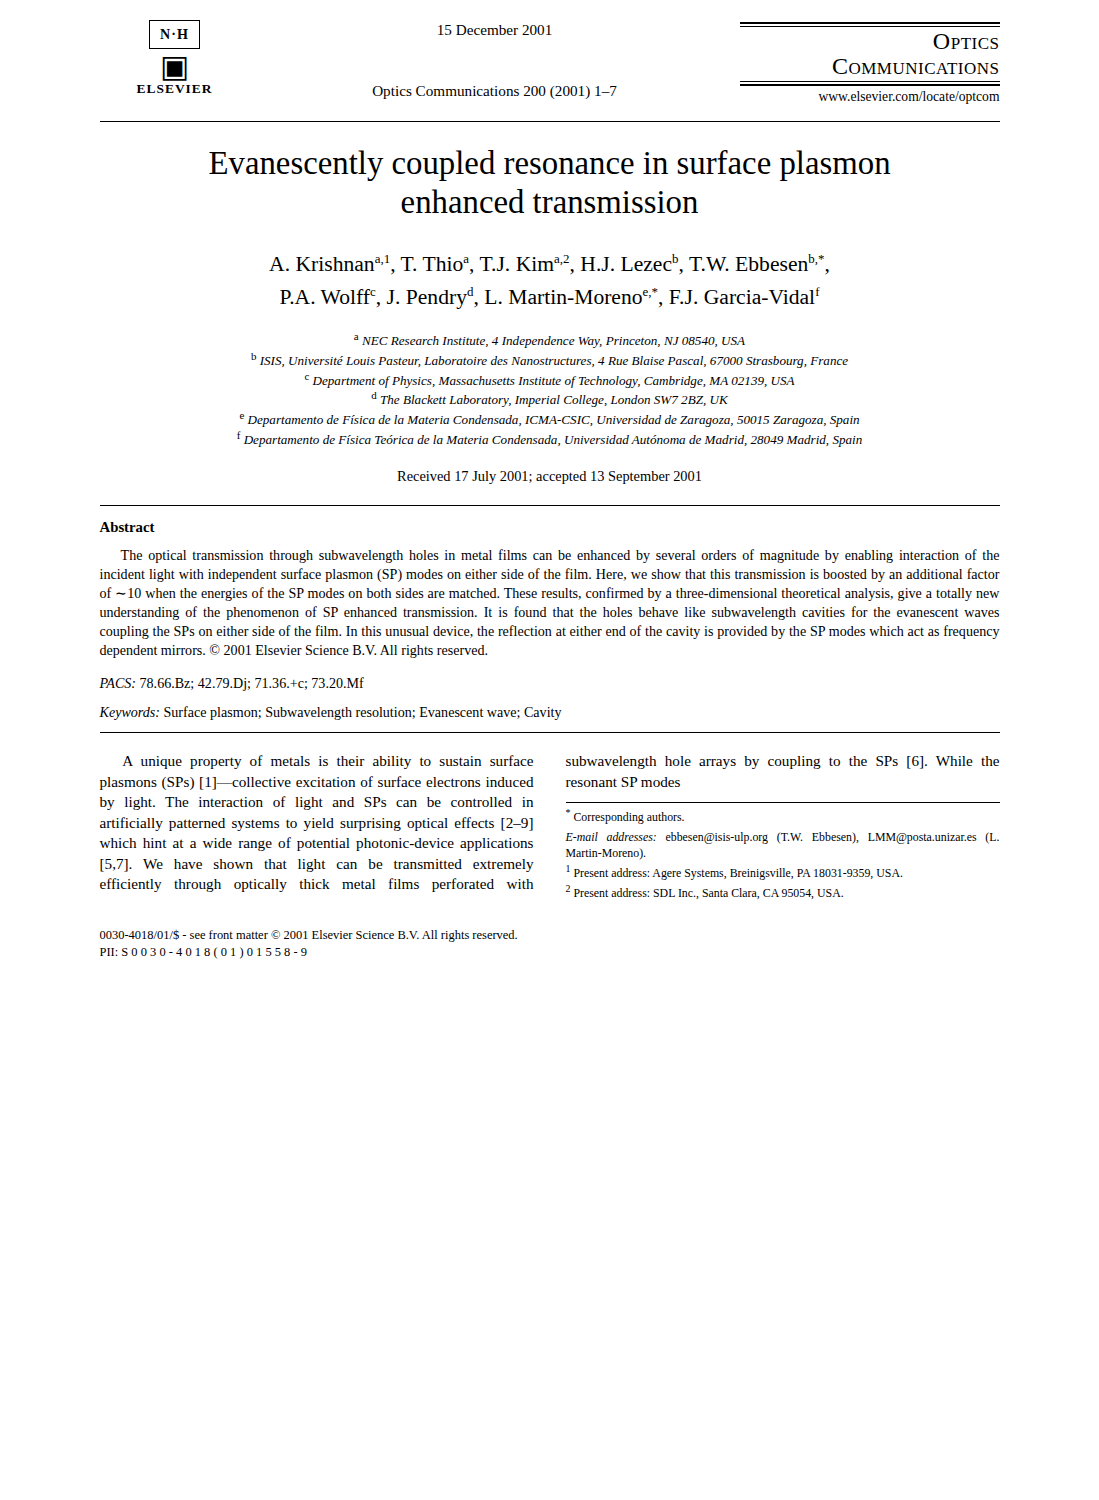N·H
▣
ELSEVIER
15 December 2001
Optics Communications 200 (2001) 1–7
Optics
Communications
www.elsevier.com/locate/optcom
Evanescently coupled resonance in surface plasmon
enhanced transmission
A. Krishnana,1, T. Thioa, T.J. Kima,2, H.J. Lezecb, T.W. Ebbesenb,*,
P.A. Wolffc, J. Pendryd, L. Martin-Morenoe,*, F.J. Garcia-Vidalf
a NEC Research Institute, 4 Independence Way, Princeton, NJ 08540, USA
b ISIS, Université Louis Pasteur, Laboratoire des Nanostructures, 4 Rue Blaise Pascal, 67000 Strasbourg, France
c Department of Physics, Massachusetts Institute of Technology, Cambridge, MA 02139, USA
d The Blackett Laboratory, Imperial College, London SW7 2BZ, UK
e Departamento de Física de la Materia Condensada, ICMA-CSIC, Universidad de Zaragoza, 50015 Zaragoza, Spain
f Departamento de Física Teórica de la Materia Condensada, Universidad Autónoma de Madrid, 28049 Madrid, Spain
Received 17 July 2001; accepted 13 September 2001
Abstract
The optical transmission through subwavelength holes in metal films can be enhanced by several orders of magnitude by enabling interaction of the incident light with independent surface plasmon (SP) modes on either side of the film. Here, we show that this transmission is boosted by an additional factor of ∼10 when the energies of the SP modes on both sides are matched. These results, confirmed by a three-dimensional theoretical analysis, give a totally new understanding of the phenomenon of SP enhanced transmission. It is found that the holes behave like subwavelength cavities for the evanescent waves coupling the SPs on either side of the film. In this unusual device, the reflection at either end of the cavity is provided by the SP modes which act as frequency dependent mirrors. © 2001 Elsevier Science B.V. All rights reserved.
PACS: 78.66.Bz; 42.79.Dj; 71.36.+c; 73.20.Mf
Keywords: Surface plasmon; Subwavelength resolution; Evanescent wave; Cavity
A unique property of metals is their ability to sustain surface plasmons (SPs) [1]—collective excitation of surface electrons induced by light. The interaction of light and SPs can be controlled in artificially patterned systems to yield surprising optical effects [2–9] which hint at a wide range of potential photonic-device applications [5,7]. We have shown that light can be transmitted extremely efficiently through optically thick metal films perforated with subwavelength hole arrays by coupling to the SPs [6]. While the resonant SP modes
* Corresponding authors.
E-mail addresses: ebbesen@isis-ulp.org (T.W. Ebbesen), LMM@posta.unizar.es (L. Martin-Moreno).
1 Present address: Agere Systems, Breinigsville, PA 18031-9359, USA.
2 Present address: SDL Inc., Santa Clara, CA 95054, USA.
0030-4018/01/$ - see front matter © 2001 Elsevier Science B.V. All rights reserved.
PII: S 0 0 3 0 - 4 0 1 8 ( 0 1 ) 0 1 5 5 8 - 9